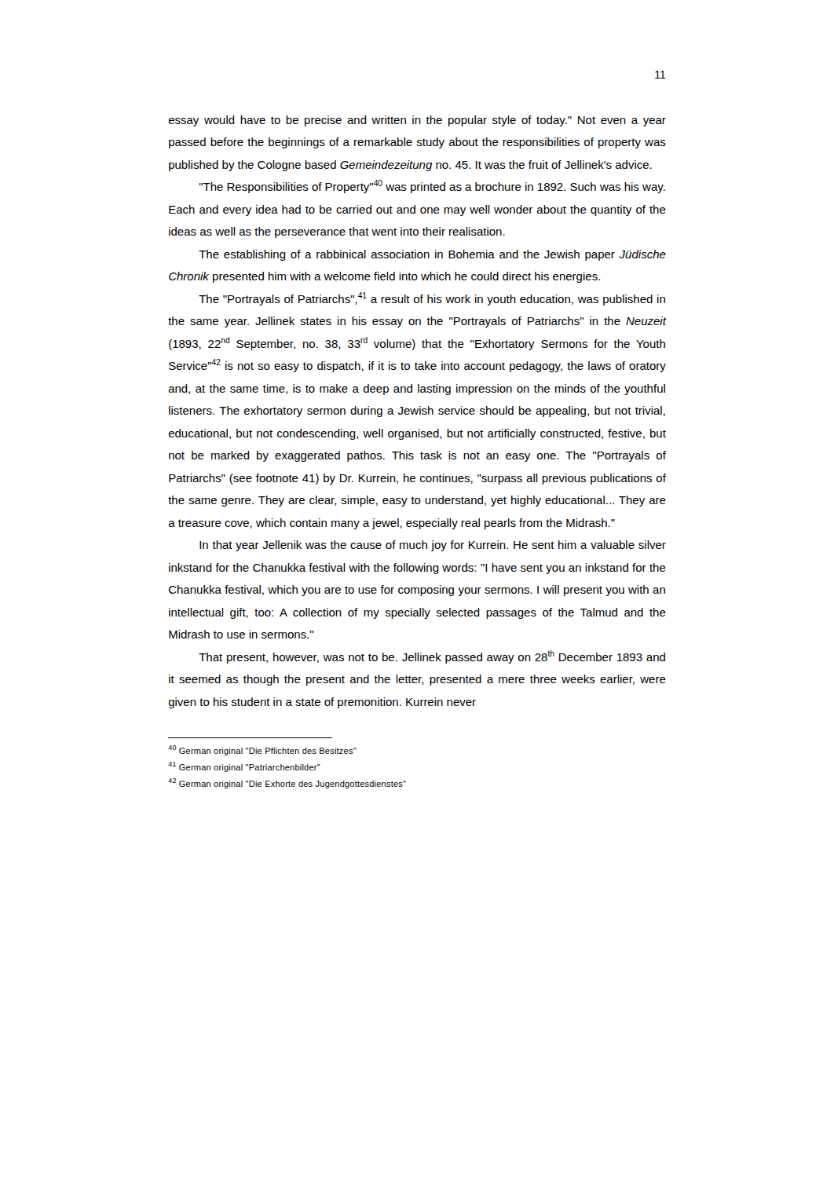11
essay would have to be precise and written in the popular style of today." Not even a year passed before the beginnings of a remarkable study about the responsibilities of property was published by the Cologne based Gemeindezeitung no. 45. It was the fruit of Jellinek's advice.
"The Responsibilities of Property"40 was printed as a brochure in 1892. Such was his way. Each and every idea had to be carried out and one may well wonder about the quantity of the ideas as well as the perseverance that went into their realisation.
The establishing of a rabbinical association in Bohemia and the Jewish paper Jüdische Chronik presented him with a welcome field into which he could direct his energies.
The "Portrayals of Patriarchs",41 a result of his work in youth education, was published in the same year. Jellinek states in his essay on the "Portrayals of Patriarchs" in the Neuzeit (1893, 22nd September, no. 38, 33rd volume) that the "Exhortatory Sermons for the Youth Service"42 is not so easy to dispatch, if it is to take into account pedagogy, the laws of oratory and, at the same time, is to make a deep and lasting impression on the minds of the youthful listeners. The exhortatory sermon during a Jewish service should be appealing, but not trivial, educational, but not condescending, well organised, but not artificially constructed, festive, but not be marked by exaggerated pathos. This task is not an easy one. The "Portrayals of Patriarchs" (see footnote 41) by Dr. Kurrein, he continues, "surpass all previous publications of the same genre. They are clear, simple, easy to understand, yet highly educational... They are a treasure cove, which contain many a jewel, especially real pearls from the Midrash."
In that year Jellenik was the cause of much joy for Kurrein. He sent him a valuable silver inkstand for the Chanukka festival with the following words: "I have sent you an inkstand for the Chanukka festival, which you are to use for composing your sermons. I will present you with an intellectual gift, too: A collection of my specially selected passages of the Talmud and the Midrash to use in sermons."
That present, however, was not to be. Jellinek passed away on 28th December 1893 and it seemed as though the present and the letter, presented a mere three weeks earlier, were given to his student in a state of premonition. Kurrein never
40 German original "Die Pflichten des Besitzes"
41 German original "Patriarchenbilder"
42 German original "Die Exhorte des Jugendgottesdienstes"